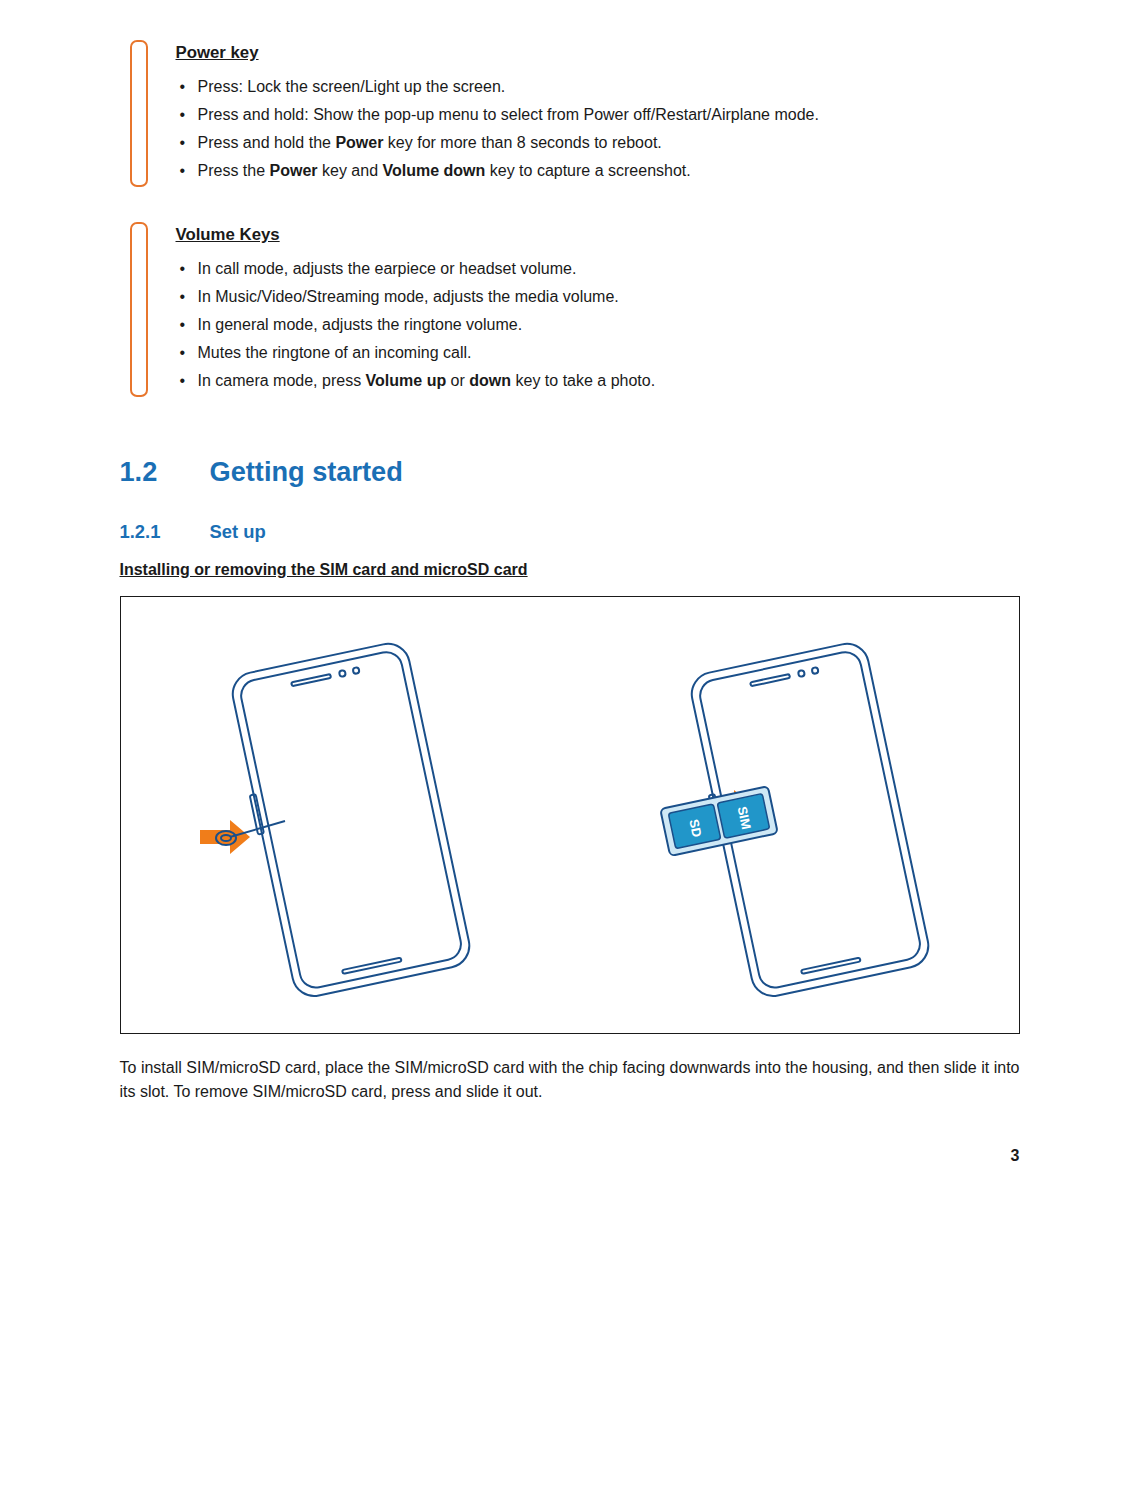Power key
Press: Lock the screen/Light up the screen.
Press and hold: Show the pop-up menu to select from Power off/Restart/Airplane mode.
Press and hold the Power key for more than 8 seconds to reboot.
Press the Power key and Volume down key to capture a screenshot.
Volume Keys
In call mode, adjusts the earpiece or headset volume.
In Music/Video/Streaming mode, adjusts the media volume.
In general mode, adjusts the ringtone volume.
Mutes the ringtone of an incoming call.
In camera mode, press Volume up or down key to take a photo.
1.2 Getting started
1.2.1 Set up
Installing or removing the SIM card and microSD card
SD SIM
To install SIM/microSD card, place the SIM/microSD card with the chip facing downwards into the housing, and then slide it into its slot. To remove SIM/microSD card, press and slide it out.
3